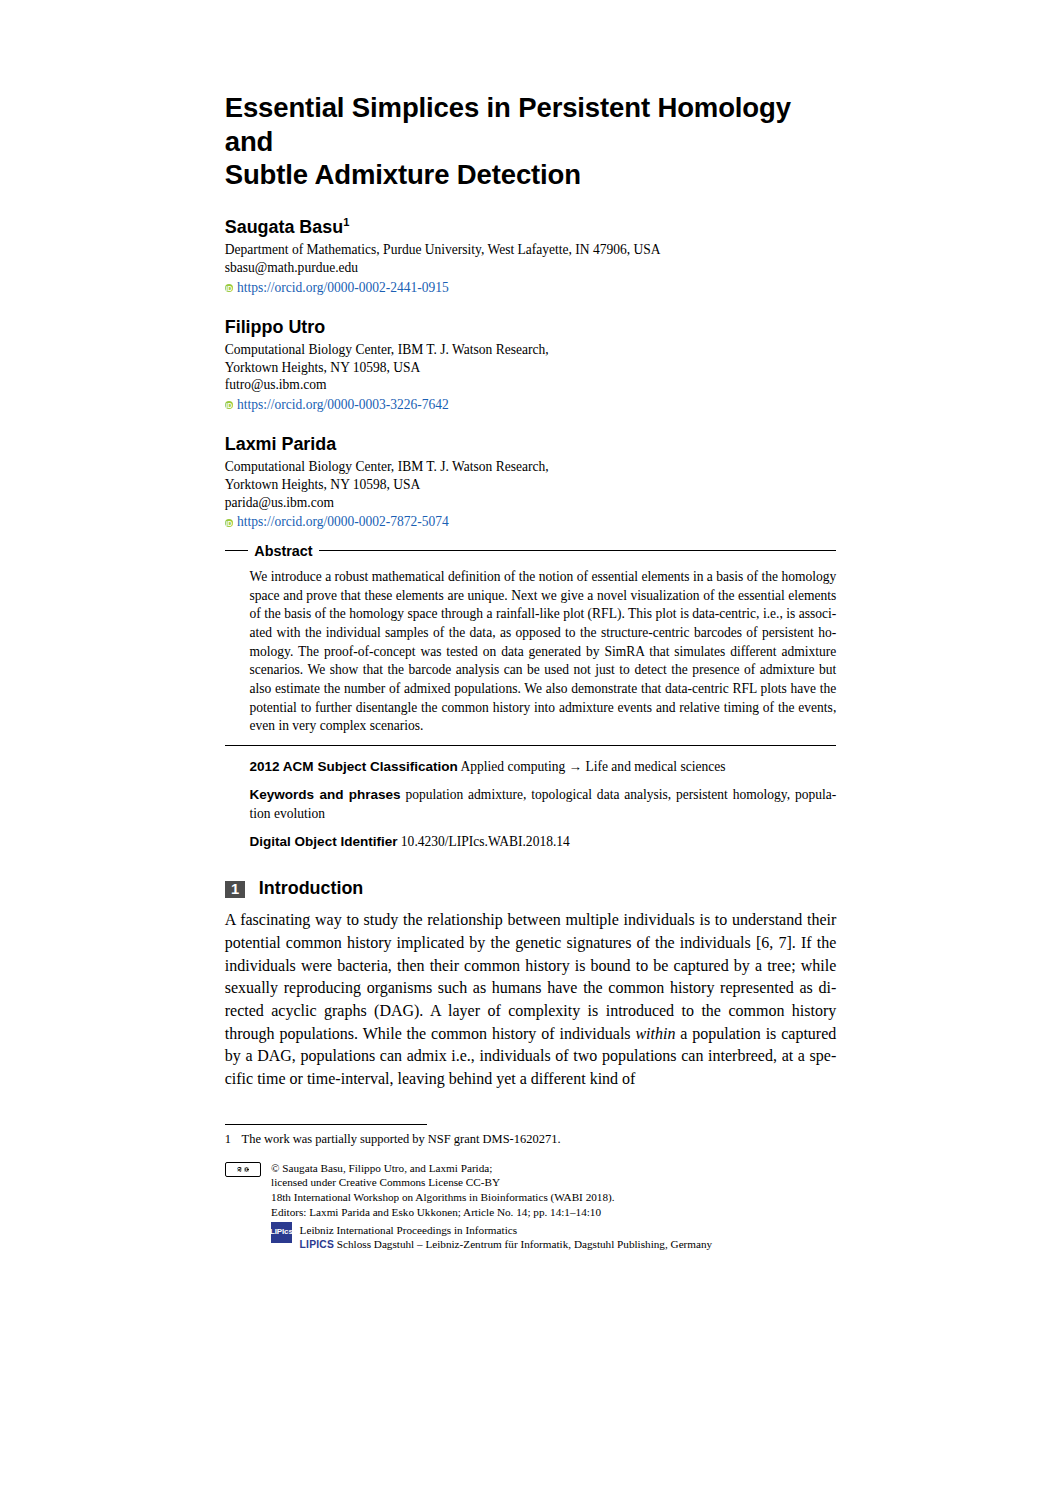Essential Simplices in Persistent Homology and
Subtle Admixture Detection
Saugata Basu1
Department of Mathematics, Purdue University, West Lafayette, IN 47906, USA
sbasu@math.purdue.edu
https://orcid.org/0000-0002-2441-0915
Filippo Utro
Computational Biology Center, IBM T. J. Watson Research,
Yorktown Heights, NY 10598, USA
futro@us.ibm.com
https://orcid.org/0000-0003-3226-7642
Laxmi Parida
Computational Biology Center, IBM T. J. Watson Research,
Yorktown Heights, NY 10598, USA
parida@us.ibm.com
https://orcid.org/0000-0002-7872-5074
Abstract
We introduce a robust mathematical definition of the notion of essential elements in a basis of the homology space and prove that these elements are unique. Next we give a novel visualization of the essential elements of the basis of the homology space through a rainfall-like plot (RFL). This plot is data-centric, i.e., is associated with the individual samples of the data, as opposed to the structure-centric barcodes of persistent homology. The proof-of-concept was tested on data generated by SimRA that simulates different admixture scenarios. We show that the barcode analysis can be used not just to detect the presence of admixture but also estimate the number of admixed populations. We also demonstrate that data-centric RFL plots have the potential to further disentangle the common history into admixture events and relative timing of the events, even in very complex scenarios.
2012 ACM Subject Classification Applied computing → Life and medical sciences
Keywords and phrases population admixture, topological data analysis, persistent homology, population evolution
Digital Object Identifier 10.4230/LIPIcs.WABI.2018.14
1 Introduction
A fascinating way to study the relationship between multiple individuals is to understand their potential common history implicated by the genetic signatures of the individuals [6, 7]. If the individuals were bacteria, then their common history is bound to be captured by a tree; while sexually reproducing organisms such as humans have the common history represented as directed acyclic graphs (DAG). A layer of complexity is introduced to the common history through populations. While the common history of individuals within a population is captured by a DAG, populations can admix i.e., individuals of two populations can interbreed, at a specific time or time-interval, leaving behind yet a different kind of
1 The work was partially supported by NSF grant DMS-1620271.
cc Ⓒ
© Saugata Basu, Filippo Utro, and Laxmi Parida; licensed under Creative Commons License CC-BY 18th International Workshop on Algorithms in Bioinformatics (WABI 2018). Editors: Laxmi Parida and Esko Ukkonen; Article No. 14; pp. 14:1–14:10
LIPIcs
Leibniz International Proceedings in Informatics LIPICS Schloss Dagstuhl – Leibniz-Zentrum für Informatik, Dagstuhl Publishing, Germany